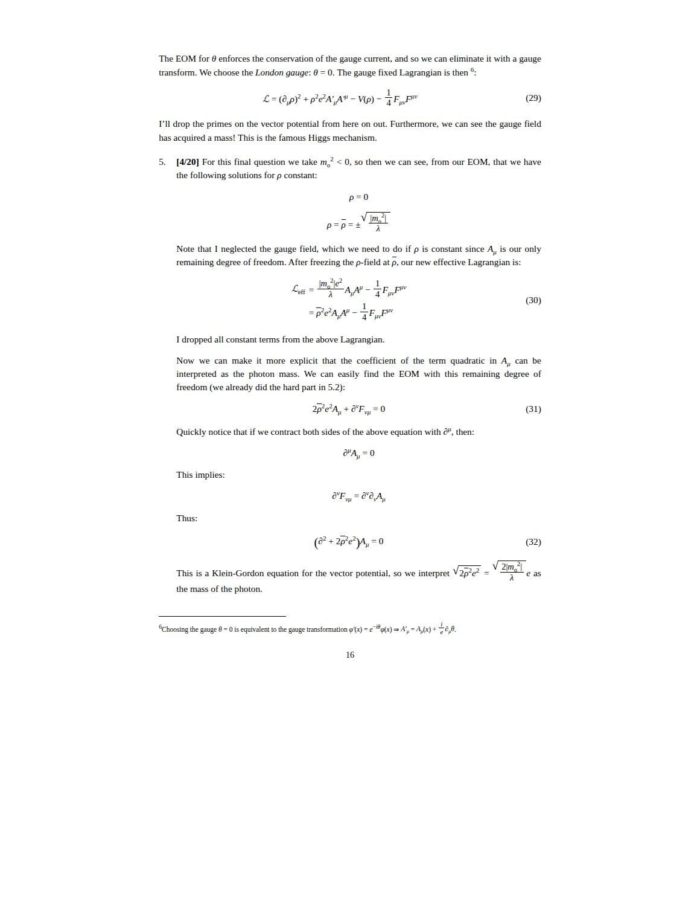The EOM for θ enforces the conservation of the gauge current, and so we can eliminate it with a gauge transform. We choose the London gauge: θ = 0. The gauge fixed Lagrangian is then 6:
ℒ = (∂μρ)2 + ρ2e2A′μA′μ − V(ρ) − 14 FμνFμν
(29)
I’ll drop the primes on the vector potential from here on out. Furthermore, we can see the gauge field has acquired a mass! This is the famous Higgs mechanism.
5.
[4/20] For this final question we take mo2 < 0, so then we can see, from our EOM, that we have the following solutions for ρ constant:
ρ = 0
ρ = ρ = ±|mo2|λ
Note that I neglected the gauge field, which we need to do if ρ is constant since Aμ is our only remaining degree of freedom. After freezing the ρ-field at ρ, our new effective Lagrangian is:
| ℒ eff | = / m o 2 / e 2 λ A μ A μ − 1 4 F μν F μν |
| | = ρ 2 e 2 A μ A μ − 1 4 F μν F μν |
(30)
I dropped all constant terms from the above Lagrangian.
Now we can make it more explicit that the coefficient of the term quadratic in Aμ can be interpreted as the photon mass. We can easily find the EOM with this remaining degree of freedom (we already did the hard part in 5.2):
2ρ2e2Aμ + ∂νFνμ = 0
(31)
Quickly notice that if we contract both sides of the above equation with ∂μ, then:
∂μAμ = 0
This implies:
∂νFνμ = ∂ν∂νAμ
Thus:
(∂2 + 2ρ2e2) Aμ = 0
(32)
This is a Klein-Gordon equation for the vector potential, so we interpret 2ρ2e2 = 2|mo2|λ e as the mass of the photon.
6Choosing the gauge θ = 0 is equivalent to the gauge transformation φ′(x) = e−iθφ(x) ⇒ A′μ = Aμ(x) + ie∂μθ.
16